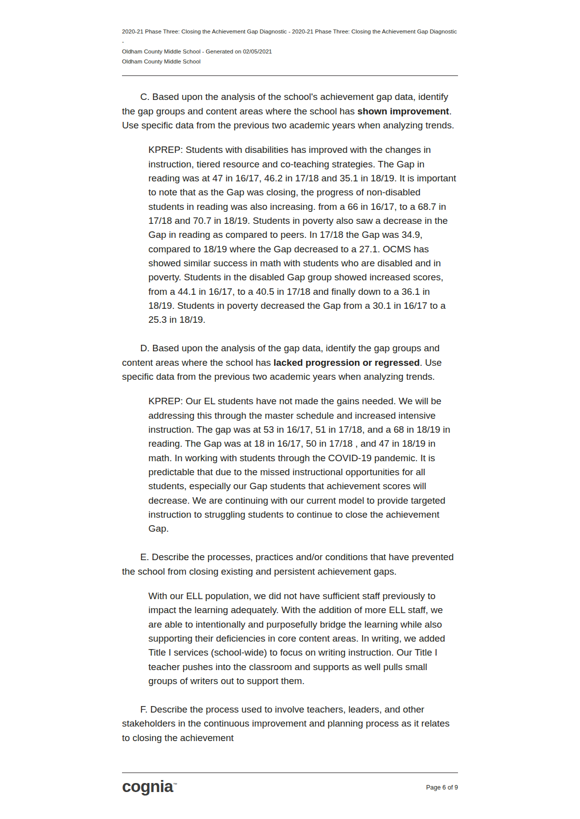2020-21 Phase Three: Closing the Achievement Gap Diagnostic - 2020-21 Phase Three: Closing the Achievement Gap Diagnostic - Oldham County Middle School - Generated on 02/05/2021 Oldham County Middle School
C. Based upon the analysis of the school's achievement gap data, identify the gap groups and content areas where the school has shown improvement. Use specific data from the previous two academic years when analyzing trends.
KPREP: Students with disabilities has improved with the changes in instruction, tiered resource and co-teaching strategies. The Gap in reading was at 47 in 16/17, 46.2 in 17/18 and 35.1 in 18/19. It is important to note that as the Gap was closing, the progress of non-disabled students in reading was also increasing. from a 66 in 16/17, to a 68.7 in 17/18 and 70.7 in 18/19. Students in poverty also saw a decrease in the Gap in reading as compared to peers. In 17/18 the Gap was 34.9, compared to 18/19 where the Gap decreased to a 27.1. OCMS has showed similar success in math with students who are disabled and in poverty. Students in the disabled Gap group showed increased scores, from a 44.1 in 16/17, to a 40.5 in 17/18 and finally down to a 36.1 in 18/19. Students in poverty decreased the Gap from a 30.1 in 16/17 to a 25.3 in 18/19.
D. Based upon the analysis of the gap data, identify the gap groups and content areas where the school has lacked progression or regressed. Use specific data from the previous two academic years when analyzing trends.
KPREP: Our EL students have not made the gains needed. We will be addressing this through the master schedule and increased intensive instruction. The gap was at 53 in 16/17, 51 in 17/18, and a 68 in 18/19 in reading. The Gap was at 18 in 16/17, 50 in 17/18 , and 47 in 18/19 in math. In working with students through the COVID-19 pandemic. It is predictable that due to the missed instructional opportunities for all students, especially our Gap students that achievement scores will decrease. We are continuing with our current model to provide targeted instruction to struggling students to continue to close the achievement Gap.
E. Describe the processes, practices and/or conditions that have prevented the school from closing existing and persistent achievement gaps.
With our ELL population, we did not have sufficient staff previously to impact the learning adequately. With the addition of more ELL staff, we are able to intentionally and purposefully bridge the learning while also supporting their deficiencies in core content areas. In writing, we added Title I services (school-wide) to focus on writing instruction. Our Title I teacher pushes into the classroom and supports as well pulls small groups of writers out to support them.
F. Describe the process used to involve teachers, leaders, and other stakeholders in the continuous improvement and planning process as it relates to closing the achievement
cognia™
Page 6 of 9